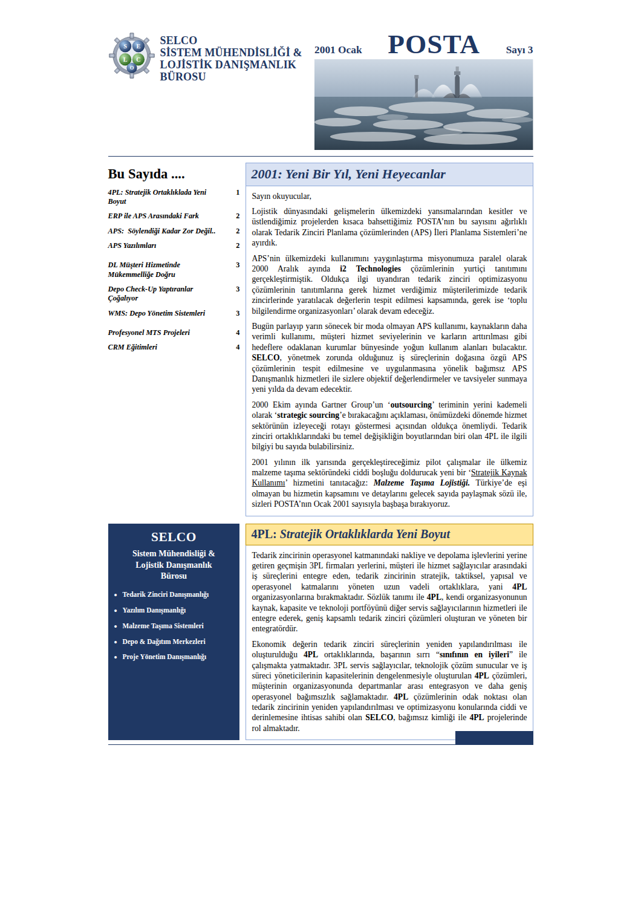S E L C O
SELCO
SİSTEM MÜHENDİSLİĞİ &
LOJİSTİK DANIŞMANLIK
BÜROSU
2001 Ocak POSTA Sayı 3
Bu Sayıda ....
4PL: Stratejik Ortaklıklada Yeni Boyut 1
ERP ile APS Arasındaki Fark 2
APS: Söylendiği Kadar Zor Değil.. 2
APS Yazılımları 2
DL Müşteri Hizmetinde Mükemmelliğe Doğru 3
Depo Check-Up Yaptıranlar Çoğalıyor 3
WMS: Depo Yönetim Sistemleri 3
Profesyonel MTS Projeleri 4
CRM Eğitimleri 4
2001: Yeni Bir Yıl, Yeni Heyecanlar
Sayın okuyucular,
Lojistik dünyasındaki gelişmelerin ülkemizdeki yansımalarından kesitler ve üstlendiğimiz projelerden kısaca bahsettiğimiz POSTA’nın bu sayısını ağırlıklı olarak Tedarik Zinciri Planlama çözümlerinden (APS) İleri Planlama Sistemleri’ne ayırdık.
APS’nin ülkemizdeki kullanımını yaygınlaştırma misyonumuza paralel olarak 2000 Aralık ayında i2 Technologies çözümlerinin yurtiçi tanıtımını gerçekleştirmiştik. Oldukça ilgi uyandıran tedarik zinciri optimizasyonu çözümlerinin tanıtımlarına gerek hizmet verdiğimiz müşterilerimizde tedarik zincirlerinde yaratılacak değerlerin tespit edilmesi kapsamında, gerek ise ‘toplu bilgilendirme organizasyonları’ olarak devam edeceğiz.
Bugün parlayıp yarın sönecek bir moda olmayan APS kullanımı, kaynakların daha verimli kullanımı, müşteri hizmet seviyelerinin ve karların arttırılması gibi hedeflere odaklanan kurumlar bünyesinde yoğun kullanım alanları bulacaktır. SELCO, yönetmek zorunda olduğunuz iş süreçlerinin doğasına özgü APS çözümlerinin tespit edilmesine ve uygulanmasına yönelik bağımsız APS Danışmanlık hizmetleri ile sizlere objektif değerlendirmeler ve tavsiyeler sunmaya yeni yılda da devam edecektir.
2000 Ekim ayında Gartner Group’un ‘outsourcing’ teriminin yerini kademeli olarak ‘strategic sourcing’e bırakacağını açıklaması, önümüzdeki dönemde hizmet sektörünün izleyeceği rotayı göstermesi açısından oldukça önemliydi. Tedarik zinciri ortaklıklarındaki bu temel değişikliğin boyutlarından biri olan 4PL ile ilgili bilgiyi bu sayıda bulabilirsiniz.
2001 yılının ilk yarısında gerçekleştireceğimiz pilot çalışmalar ile ülkemiz malzeme taşıma sektöründeki ciddi boşluğu doldurucak yeni bir ‘Stratejik Kaynak Kullanımı’ hizmetini tanıtacağız: Malzeme Taşıma Lojistiği. Türkiye’de eşi olmayan bu hizmetin kapsamını ve detaylarını gelecek sayıda paylaşmak sözü ile, sizleri POSTA’nın Ocak 2001 sayısıyla başbaşa bırakıyoruz.
SELCO
Sistem Mühendisliği &
Lojistik Danışmanlık
Bürosu
Tedarik Zinciri Danışmanlığı
Yazılım Danışmanlığı
Malzeme Taşıma Sistemleri
Depo & Dağıtım Merkezleri
Proje Yönetim Danışmanlığı
4PL: Stratejik Ortaklıklarda Yeni Boyut
Tedarik zincirinin operasyonel katmanındaki nakliye ve depolama işlevlerini yerine getiren geçmişin 3PL firmaları yerlerini, müşteri ile hizmet sağlayıcılar arasındaki iş süreçlerini entegre eden, tedarik zincirinin stratejik, taktiksel, yapısal ve operasyonel katmalarını yöneten uzun vadeli ortaklıklara, yani 4PL organizasyonlarına bırakmaktadır. Sözlük tanımı ile 4PL, kendi organizasyonunun kaynak, kapasite ve teknoloji portföyünü diğer servis sağlayıcılarının hizmetleri ile entegre ederek, geniş kapsamlı tedarik zinciri çözümleri oluşturan ve yöneten bir entegratördür.
Ekonomik değerin tedarik zinciri süreçlerinin yeniden yapılandırılması ile oluşturulduğu 4PL ortaklıklarında, başarının sırrı “sınıfının en iyileri” ile çalışmakta yatmaktadır. 3PL servis sağlayıcılar, teknolojik çözüm sunucular ve iş süreci yöneticilerinin kapasitelerinin dengelenmesiyle oluşturulan 4PL çözümleri, müşterinin organizasyonunda departmanlar arası entegrasyon ve daha geniş operasyonel bağımsızlık sağlamaktadır. 4PL çözümlerinin odak noktası olan tedarik zincirinin yeniden yapılandırılması ve optimizasyonu konularında ciddi ve derinlemesine ihtisas sahibi olan SELCO, bağımsız kimliği ile 4PL projelerinde rol almaktadır.